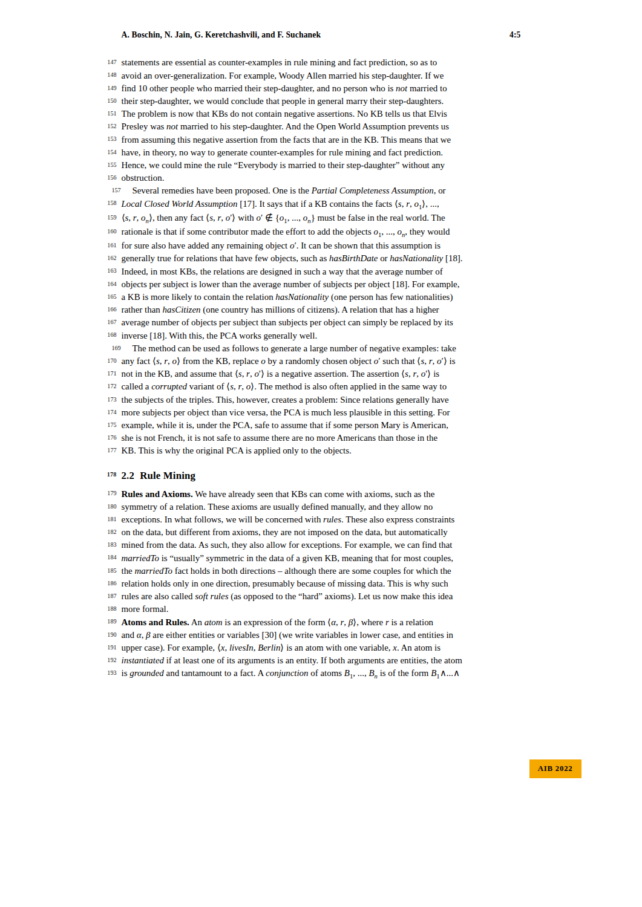A. Boschin, N. Jain, G. Keretchashvili, and F. Suchanek
4:5
statements are essential as counter-examples in rule mining and fact prediction, so as to
avoid an over-generalization. For example, Woody Allen married his step-daughter. If we
find 10 other people who married their step-daughter, and no person who is not married to
their step-daughter, we would conclude that people in general marry their step-daughters.
The problem is now that KBs do not contain negative assertions. No KB tells us that Elvis
Presley was not married to his step-daughter. And the Open World Assumption prevents us
from assuming this negative assertion from the facts that are in the KB. This means that we
have, in theory, no way to generate counter-examples for rule mining and fact prediction.
Hence, we could mine the rule “Everybody is married to their step-daughter” without any
obstruction.
Several remedies have been proposed. One is the Partial Completeness Assumption, or
Local Closed World Assumption [17]. It says that if a KB contains the facts ⟨s, r, o1⟩, ...,
⟨s, r, on⟩, then any fact ⟨s, r, o′⟩ with o′ ∉ {o1, ..., on} must be false in the real world. The
rationale is that if some contributor made the effort to add the objects o1, ..., on, they would
for sure also have added any remaining object o′. It can be shown that this assumption is
generally true for relations that have few objects, such as hasBirthDate or hasNationality [18].
Indeed, in most KBs, the relations are designed in such a way that the average number of
objects per subject is lower than the average number of subjects per object [18]. For example,
a KB is more likely to contain the relation hasNationality (one person has few nationalities)
rather than hasCitizen (one country has millions of citizens). A relation that has a higher
average number of objects per subject than subjects per object can simply be replaced by its
inverse [18]. With this, the PCA works generally well.
The method can be used as follows to generate a large number of negative examples: take
any fact ⟨s, r, o⟩ from the KB, replace o by a randomly chosen object o′ such that ⟨s, r, o′⟩ is
not in the KB, and assume that ⟨s, r, o′⟩ is a negative assertion. The assertion ⟨s, r, o′⟩ is
called a corrupted variant of ⟨s, r, o⟩. The method is also often applied in the same way to
the subjects of the triples. This, however, creates a problem: Since relations generally have
more subjects per object than vice versa, the PCA is much less plausible in this setting. For
example, while it is, under the PCA, safe to assume that if some person Mary is American,
she is not French, it is not safe to assume there are no more Americans than those in the
KB. This is why the original PCA is applied only to the objects.
2.2 Rule Mining
Rules and Axioms. We have already seen that KBs can come with axioms, such as the
symmetry of a relation. These axioms are usually defined manually, and they allow no
exceptions. In what follows, we will be concerned with rules. These also express constraints
on the data, but different from axioms, they are not imposed on the data, but automatically
mined from the data. As such, they also allow for exceptions. For example, we can find that
marriedTo is “usually” symmetric in the data of a given KB, meaning that for most couples,
the marriedTo fact holds in both directions – although there are some couples for which the
relation holds only in one direction, presumably because of missing data. This is why such
rules are also called soft rules (as opposed to the “hard” axioms). Let us now make this idea
more formal.
Atoms and Rules. An atom is an expression of the form ⟨α, r, β⟩, where r is a relation
and α, β are either entities or variables [30] (we write variables in lower case, and entities in
upper case). For example, ⟨x, livesIn, Berlin⟩ is an atom with one variable, x. An atom is
instantiated if at least one of its arguments is an entity. If both arguments are entities, the atom
is grounded and tantamount to a fact. A conjunction of atoms B1, ..., Bn is of the form B1∧...∧
AIB 2022